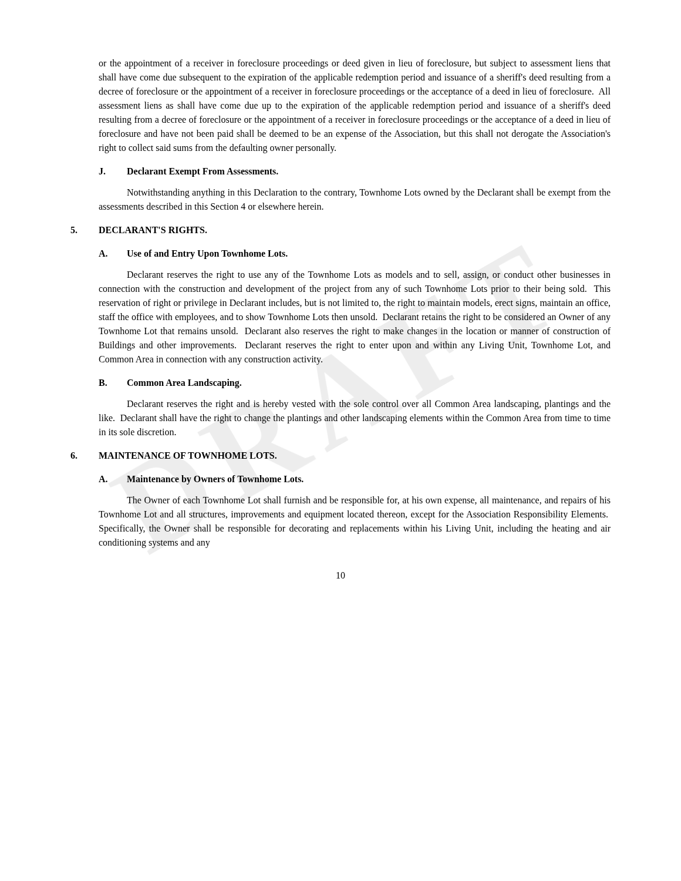DRAFT
or the appointment of a receiver in foreclosure proceedings or deed given in lieu of foreclosure, but subject to assessment liens that shall have come due subsequent to the expiration of the applicable redemption period and issuance of a sheriff's deed resulting from a decree of foreclosure or the appointment of a receiver in foreclosure proceedings or the acceptance of a deed in lieu of foreclosure. All assessment liens as shall have come due up to the expiration of the applicable redemption period and issuance of a sheriff's deed resulting from a decree of foreclosure or the appointment of a receiver in foreclosure proceedings or the acceptance of a deed in lieu of foreclosure and have not been paid shall be deemed to be an expense of the Association, but this shall not derogate the Association's right to collect said sums from the defaulting owner personally.
J. Declarant Exempt From Assessments.
Notwithstanding anything in this Declaration to the contrary, Townhome Lots owned by the Declarant shall be exempt from the assessments described in this Section 4 or elsewhere herein.
5. DECLARANT'S RIGHTS.
A. Use of and Entry Upon Townhome Lots.
Declarant reserves the right to use any of the Townhome Lots as models and to sell, assign, or conduct other businesses in connection with the construction and development of the project from any of such Townhome Lots prior to their being sold. This reservation of right or privilege in Declarant includes, but is not limited to, the right to maintain models, erect signs, maintain an office, staff the office with employees, and to show Townhome Lots then unsold. Declarant retains the right to be considered an Owner of any Townhome Lot that remains unsold. Declarant also reserves the right to make changes in the location or manner of construction of Buildings and other improvements. Declarant reserves the right to enter upon and within any Living Unit, Townhome Lot, and Common Area in connection with any construction activity.
B. Common Area Landscaping.
Declarant reserves the right and is hereby vested with the sole control over all Common Area landscaping, plantings and the like. Declarant shall have the right to change the plantings and other landscaping elements within the Common Area from time to time in its sole discretion.
6. MAINTENANCE OF TOWNHOME LOTS.
A. Maintenance by Owners of Townhome Lots.
The Owner of each Townhome Lot shall furnish and be responsible for, at his own expense, all maintenance, and repairs of his Townhome Lot and all structures, improvements and equipment located thereon, except for the Association Responsibility Elements. Specifically, the Owner shall be responsible for decorating and replacements within his Living Unit, including the heating and air conditioning systems and any
10